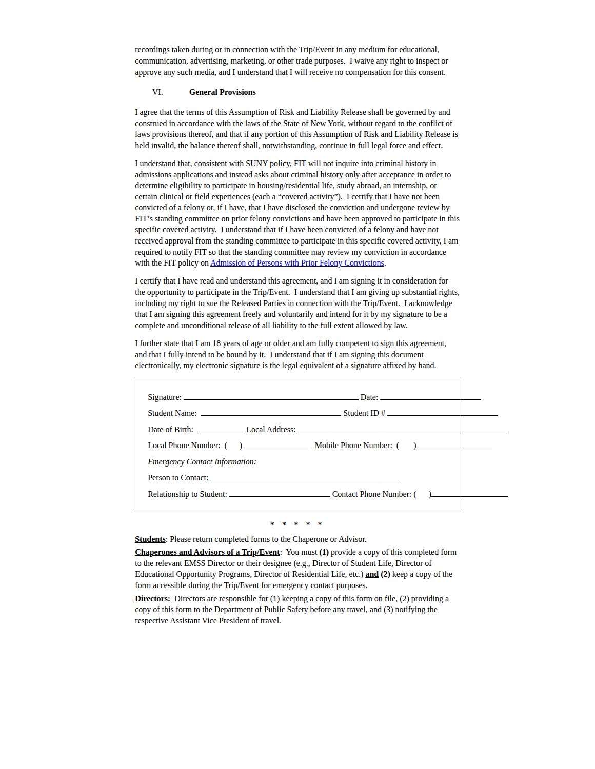recordings taken during or in connection with the Trip/Event in any medium for educational, communication, advertising, marketing, or other trade purposes. I waive any right to inspect or approve any such media, and I understand that I will receive no compensation for this consent.
VI. General Provisions
I agree that the terms of this Assumption of Risk and Liability Release shall be governed by and construed in accordance with the laws of the State of New York, without regard to the conflict of laws provisions thereof, and that if any portion of this Assumption of Risk and Liability Release is held invalid, the balance thereof shall, notwithstanding, continue in full legal force and effect.
I understand that, consistent with SUNY policy, FIT will not inquire into criminal history in admissions applications and instead asks about criminal history only after acceptance in order to determine eligibility to participate in housing/residential life, study abroad, an internship, or certain clinical or field experiences (each a “covered activity”). I certify that I have not been convicted of a felony or, if I have, that I have disclosed the conviction and undergone review by FIT’s standing committee on prior felony convictions and have been approved to participate in this specific covered activity. I understand that if I have been convicted of a felony and have not received approval from the standing committee to participate in this specific covered activity, I am required to notify FIT so that the standing committee may review my conviction in accordance with the FIT policy on Admission of Persons with Prior Felony Convictions.
I certify that I have read and understand this agreement, and I am signing it in consideration for the opportunity to participate in the Trip/Event. I understand that I am giving up substantial rights, including my right to sue the Released Parties in connection with the Trip/Event. I acknowledge that I am signing this agreement freely and voluntarily and intend for it by my signature to be a complete and unconditional release of all liability to the full extent allowed by law.
I further state that I am 18 years of age or older and am fully competent to sign this agreement, and that I fully intend to be bound by it. I understand that if I am signing this document electronically, my electronic signature is the legal equivalent of a signature affixed by hand.
Signature: Date:
Student Name: Student ID #
Date of Birth: Local Address:
Local Phone Number: ( ) Mobile Phone Number: ( )
Emergency Contact Information:
Person to Contact:
Relationship to Student: Contact Phone Number: ( )
* * * * *
Students: Please return completed forms to the Chaperone or Advisor.
Chaperones and Advisors of a Trip/Event: You must (1) provide a copy of this completed form to the relevant EMSS Director or their designee (e.g., Director of Student Life, Director of Educational Opportunity Programs, Director of Residential Life, etc.) and (2) keep a copy of the form accessible during the Trip/Event for emergency contact purposes.
Directors: Directors are responsible for (1) keeping a copy of this form on file, (2) providing a copy of this form to the Department of Public Safety before any travel, and (3) notifying the respective Assistant Vice President of travel.